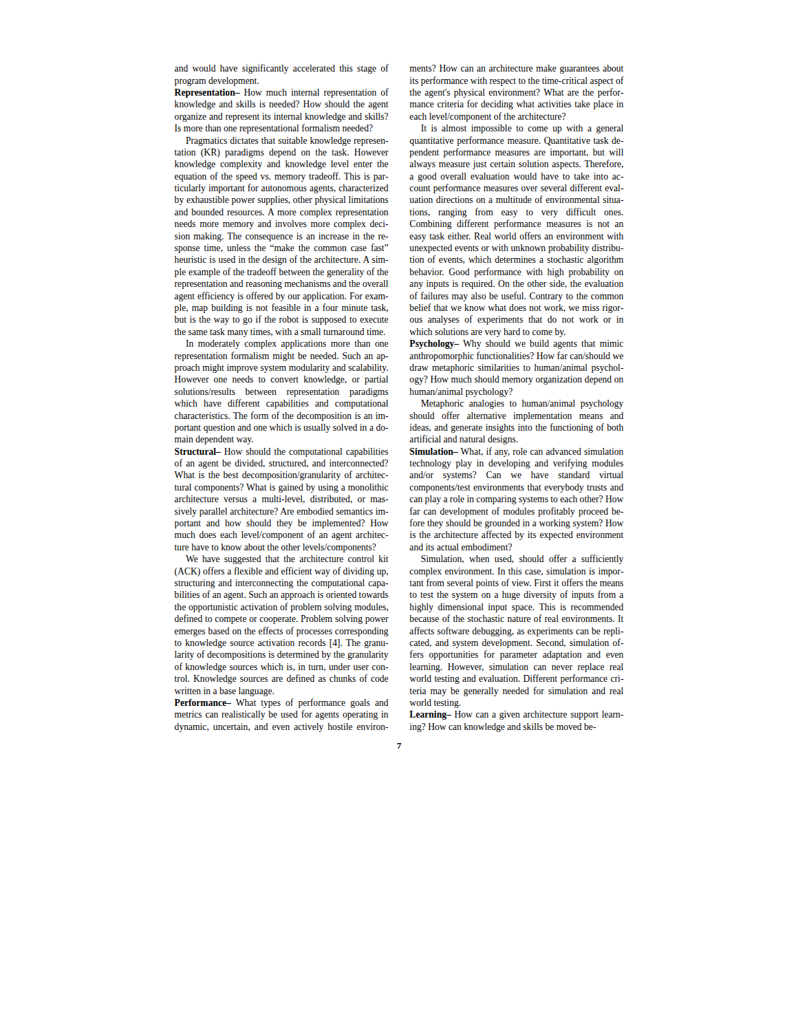and would have significantly accelerated this stage of program development.
Representation– How much internal representation of knowledge and skills is needed? How should the agent organize and represent its internal knowledge and skills? Is more than one representational formalism needed?
Pragmatics dictates that suitable knowledge representation (KR) paradigms depend on the task. However knowledge complexity and knowledge level enter the equation of the speed vs. memory tradeoff. This is particularly important for autonomous agents, characterized by exhaustible power supplies, other physical limitations and bounded resources. A more complex representation needs more memory and involves more complex decision making. The consequence is an increase in the response time, unless the “make the common case fast” heuristic is used in the design of the architecture. A simple example of the tradeoff between the generality of the representation and reasoning mechanisms and the overall agent efficiency is offered by our application. For example, map building is not feasible in a four minute task, but is the way to go if the robot is supposed to execute the same task many times, with a small turnaround time.
In moderately complex applications more than one representation formalism might be needed. Such an approach might improve system modularity and scalability. However one needs to convert knowledge, or partial solutions/results between representation paradigms which have different capabilities and computational characteristics. The form of the decomposition is an important question and one which is usually solved in a domain dependent way.
Structural– How should the computational capabilities of an agent be divided, structured, and interconnected? What is the best decomposition/granularity of architectural components? What is gained by using a monolithic architecture versus a multi-level, distributed, or massively parallel architecture? Are embodied semantics important and how should they be implemented? How much does each level/component of an agent architecture have to know about the other levels/components?
We have suggested that the architecture control kit (ACK) offers a flexible and efficient way of dividing up, structuring and interconnecting the computational capabilities of an agent. Such an approach is oriented towards the opportunistic activation of problem solving modules, defined to compete or cooperate. Problem solving power emerges based on the effects of processes corresponding to knowledge source activation records [4]. The granularity of decompositions is determined by the granularity of knowledge sources which is, in turn, under user control. Knowledge sources are defined as chunks of code written in a base language.
Performance– What types of performance goals and metrics can realistically be used for agents operating in dynamic, uncertain, and even actively hostile environments? How can an architecture make guarantees about its performance with respect to the time-critical aspect of the agent's physical environment? What are the performance criteria for deciding what activities take place in each level/component of the architecture?
It is almost impossible to come up with a general quantitative performance measure. Quantitative task dependent performance measures are important, but will always measure just certain solution aspects. Therefore, a good overall evaluation would have to take into account performance measures over several different evaluation directions on a multitude of environmental situations, ranging from easy to very difficult ones. Combining different performance measures is not an easy task either. Real world offers an environment with unexpected events or with unknown probability distribution of events, which determines a stochastic algorithm behavior. Good performance with high probability on any inputs is required. On the other side, the evaluation of failures may also be useful. Contrary to the common belief that we know what does not work, we miss rigorous analyses of experiments that do not work or in which solutions are very hard to come by.
Psychology– Why should we build agents that mimic anthropomorphic functionalities? How far can/should we draw metaphoric similarities to human/animal psychology? How much should memory organization depend on human/animal psychology?
Metaphoric analogies to human/animal psychology should offer alternative implementation means and ideas, and generate insights into the functioning of both artificial and natural designs.
Simulation– What, if any, role can advanced simulation technology play in developing and verifying modules and/or systems? Can we have standard virtual components/test environments that everybody trusts and can play a role in comparing systems to each other? How far can development of modules profitably proceed before they should be grounded in a working system? How is the architecture affected by its expected environment and its actual embodiment?
Simulation, when used, should offer a sufficiently complex environment. In this case, simulation is important from several points of view. First it offers the means to test the system on a huge diversity of inputs from a highly dimensional input space. This is recommended because of the stochastic nature of real environments. It affects software debugging, as experiments can be replicated, and system development. Second, simulation offers opportunities for parameter adaptation and even learning. However, simulation can never replace real world testing and evaluation. Different performance criteria may be generally needed for simulation and real world testing.
Learning– How can a given architecture support learning? How can knowledge and skills be moved be-
7